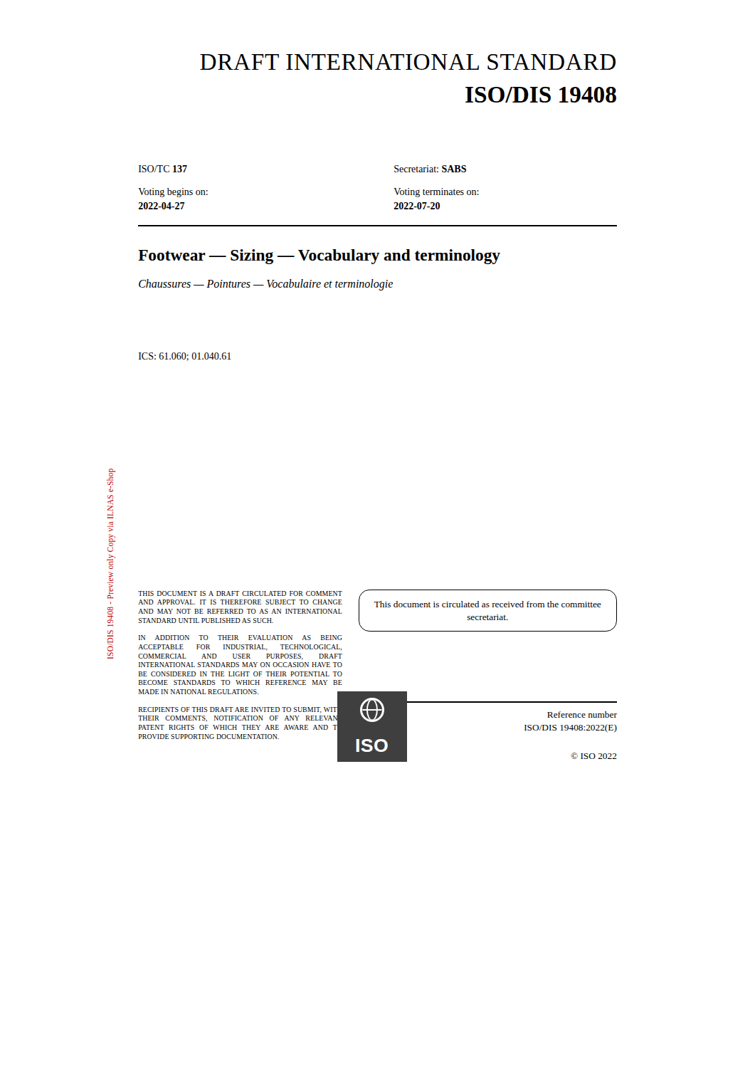ISO/DIS 19408 - Preview only Copy via ILNAS e-Shop
DRAFT INTERNATIONAL STANDARD
ISO/DIS 19408
ISO/TC 137
Voting begins on:
2022-04-27
Secretariat: SABS
Voting terminates on:
2022-07-20
Footwear — Sizing — Vocabulary and terminology
Chaussures — Pointures — Vocabulaire et terminologie
ICS: 61.060; 01.040.61
This document is a draft circulated for comment and approval. It is therefore subject to change and may not be referred to as an International Standard until published as such.
In addition to their evaluation as being acceptable for industrial, technological, commercial and user purposes, Draft International Standards may on occasion have to be considered in the light of their potential to become standards to which reference may be made in national regulations.
Recipients of this draft are invited to submit, with their comments, notification of any relevant patent rights of which they are aware and to provide supporting documentation.
This document is circulated as received from the committee secretariat.
Reference number
ISO/DIS 19408:2022(E)
© ISO 2022
ISO